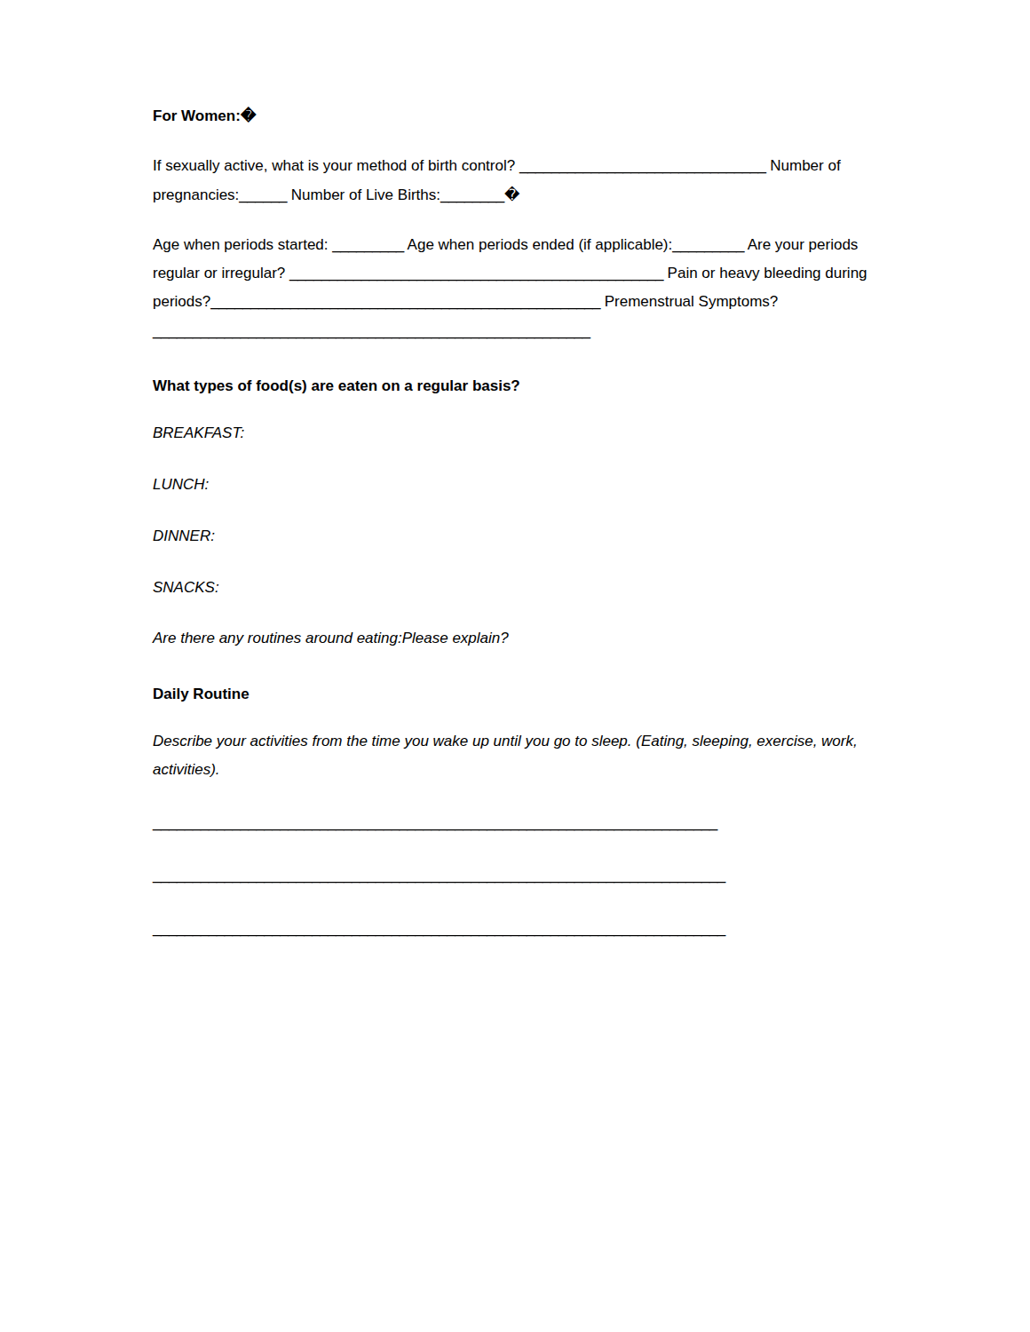For Women:�
If sexually active, what is your method of birth control? _______________________________ Number of pregnancies:______ Number of Live Births:________�
Age when periods started: _________ Age when periods ended (if applicable):_________ Are your periods regular or irregular? _______________________________________________ Pain or heavy bleeding during periods?_________________________________________________ Premenstrual Symptoms?_______________________________________________________
What types of food(s) are eaten on a regular basis?
BREAKFAST:
LUNCH:
DINNER:
SNACKS:
Are there any routines around eating:Please explain?
Daily Routine
Describe your activities from the time you wake up until you go to sleep. (Eating, sleeping, exercise, work, activities).
_______________________________________________________________________
________________________________________________________________________
________________________________________________________________________